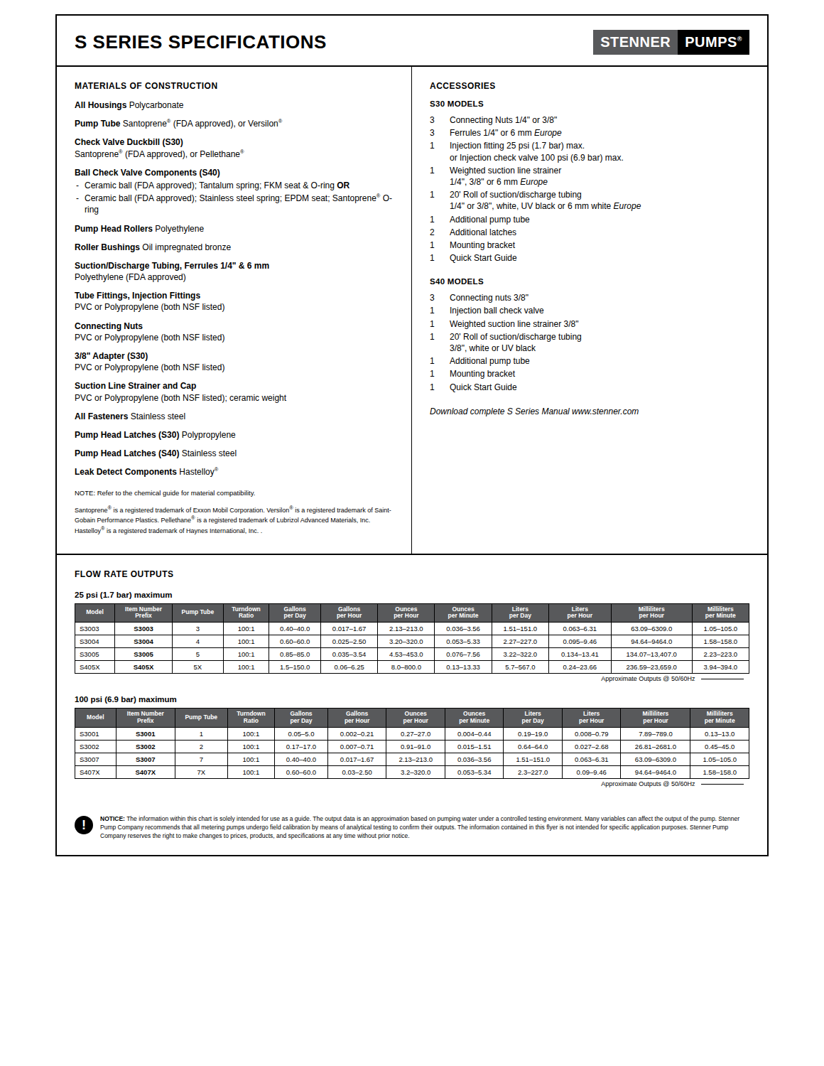S SERIES SPECIFICATIONS
STENNER PUMPS®
MATERIALS OF CONSTRUCTION
All Housings Polycarbonate
Pump Tube Santoprene® (FDA approved), or Versilon®
Check Valve Duckbill (S30)
Santoprene® (FDA approved), or Pellethane®
Ball Check Valve Components (S40)
Ceramic ball (FDA approved); Tantalum spring; FKM seat & O-ring OR
Ceramic ball (FDA approved); Stainless steel spring; EPDM seat; Santoprene® O-ring
Pump Head Rollers Polyethylene
Roller Bushings Oil impregnated bronze
Suction/Discharge Tubing, Ferrules 1/4" & 6 mm
Polyethylene (FDA approved)
Tube Fittings, Injection Fittings
PVC or Polypropylene (both NSF listed)
Connecting Nuts
PVC or Polypropylene (both NSF listed)
3/8" Adapter (S30)
PVC or Polypropylene (both NSF listed)
Suction Line Strainer and Cap
PVC or Polypropylene (both NSF listed); ceramic weight
All Fasteners Stainless steel
Pump Head Latches (S30) Polypropylene
Pump Head Latches (S40) Stainless steel
Leak Detect Components Hastelloy®
NOTE: Refer to the chemical guide for material compatibility.
Santoprene® is a registered trademark of Exxon Mobil Corporation. Versilon® is a registered trademark of Saint-Gobain Performance Plastics. Pellethane® is a registered trademark of Lubrizol Advanced Materials, Inc. Hastelloy® is a registered trademark of Haynes International, Inc. .
ACCESSORIES
S30 MODELS
| 3 | Connecting Nuts 1/4" or 3/8" |
| 3 | Ferrules 1/4" or 6 mm Europe |
| 1 | Injection fitting 25 psi (1.7 bar) max. or Injection check valve 100 psi (6.9 bar) max. |
| 1 | Weighted suction line strainer 1/4", 3/8" or 6 mm Europe |
| 1 | 20' Roll of suction/discharge tubing 1/4" or 3/8", white, UV black or 6 mm white Europe |
| 1 | Additional pump tube |
| 2 | Additional latches |
| 1 | Mounting bracket |
| 1 | Quick Start Guide |
S40 MODELS
| 3 | Connecting nuts 3/8" |
| 1 | Injection ball check valve |
| 1 | Weighted suction line strainer 3/8" |
| 1 | 20' Roll of suction/discharge tubing 3/8", white or UV black |
| 1 | Additional pump tube |
| 1 | Mounting bracket |
| 1 | Quick Start Guide |
Download complete S Series Manual www.stenner.com
FLOW RATE OUTPUTS
25 psi (1.7 bar) maximum
| Model | Item Number Prefix | Pump Tube | Turndown Ratio | Gallons per Day | Gallons per Hour | Ounces per Hour | Ounces per Minute | Liters per Day | Liters per Hour | Milliliters per Hour | Milliliters per Minute |
| --- | --- | --- | --- | --- | --- | --- | --- | --- | --- | --- | --- |
| S3003 | S3003 | 3 | 100:1 | 0.40–40.0 | 0.017–1.67 | 2.13–213.0 | 0.036–3.56 | 1.51–151.0 | 0.063–6.31 | 63.09–6309.0 | 1.05–105.0 |
| S3004 | S3004 | 4 | 100:1 | 0.60–60.0 | 0.025–2.50 | 3.20–320.0 | 0.053–5.33 | 2.27–227.0 | 0.095–9.46 | 94.64–9464.0 | 1.58–158.0 |
| S3005 | S3005 | 5 | 100:1 | 0.85–85.0 | 0.035–3.54 | 4.53–453.0 | 0.076–7.56 | 3.22–322.0 | 0.134–13.41 | 134.07–13,407.0 | 2.23–223.0 |
| S405X | S405X | 5X | 100:1 | 1.5–150.0 | 0.06–6.25 | 8.0–800.0 | 0.13–13.33 | 5.7–567.0 | 0.24–23.66 | 236.59–23,659.0 | 3.94–394.0 |
Approximate Outputs @ 50/60Hz
100 psi (6.9 bar) maximum
| Model | Item Number Prefix | Pump Tube | Turndown Ratio | Gallons per Day | Gallons per Hour | Ounces per Hour | Ounces per Minute | Liters per Day | Liters per Hour | Milliliters per Hour | Milliliters per Minute |
| --- | --- | --- | --- | --- | --- | --- | --- | --- | --- | --- | --- |
| S3001 | S3001 | 1 | 100:1 | 0.05–5.0 | 0.002–0.21 | 0.27–27.0 | 0.004–0.44 | 0.19–19.0 | 0.008–0.79 | 7.89–789.0 | 0.13–13.0 |
| S3002 | S3002 | 2 | 100:1 | 0.17–17.0 | 0.007–0.71 | 0.91–91.0 | 0.015–1.51 | 0.64–64.0 | 0.027–2.68 | 26.81–2681.0 | 0.45–45.0 |
| S3007 | S3007 | 7 | 100:1 | 0.40–40.0 | 0.017–1.67 | 2.13–213.0 | 0.036–3.56 | 1.51–151.0 | 0.063–6.31 | 63.09–6309.0 | 1.05–105.0 |
| S407X | S407X | 7X | 100:1 | 0.60–60.0 | 0.03–2.50 | 3.2–320.0 | 0.053–5.34 | 2.3–227.0 | 0.09–9.46 | 94.64–9464.0 | 1.58–158.0 |
Approximate Outputs @ 50/60Hz
!
NOTICE: The information within this chart is solely intended for use as a guide. The output data is an approximation based on pumping water under a controlled testing environment. Many variables can affect the output of the pump. Stenner Pump Company recommends that all metering pumps undergo field calibration by means of analytical testing to confirm their outputs. The information contained in this flyer is not intended for specific application purposes. Stenner Pump Company reserves the right to make changes to prices, products, and specifications at any time without prior notice.